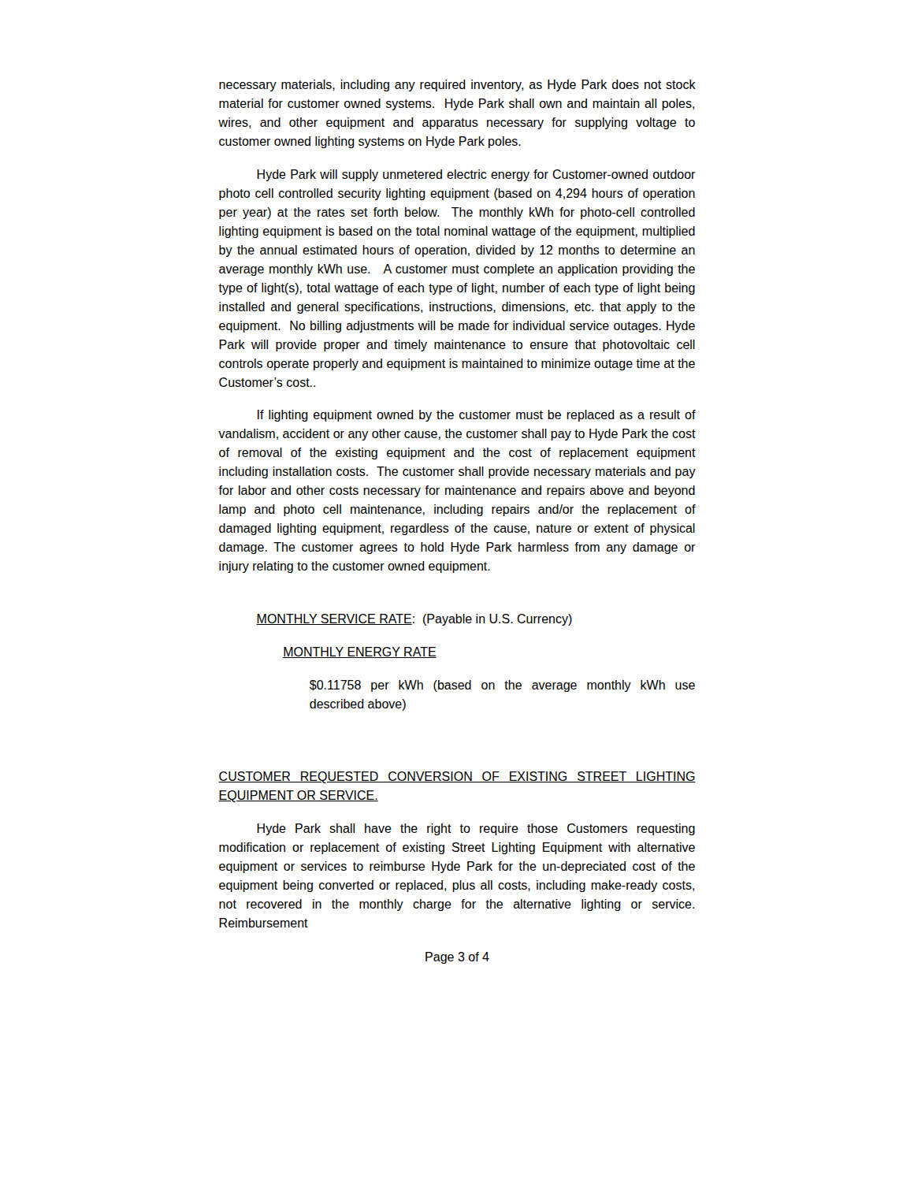necessary materials, including any required inventory, as Hyde Park does not stock material for customer owned systems. Hyde Park shall own and maintain all poles, wires, and other equipment and apparatus necessary for supplying voltage to customer owned lighting systems on Hyde Park poles.
Hyde Park will supply unmetered electric energy for Customer-owned outdoor photo cell controlled security lighting equipment (based on 4,294 hours of operation per year) at the rates set forth below. The monthly kWh for photo-cell controlled lighting equipment is based on the total nominal wattage of the equipment, multiplied by the annual estimated hours of operation, divided by 12 months to determine an average monthly kWh use. A customer must complete an application providing the type of light(s), total wattage of each type of light, number of each type of light being installed and general specifications, instructions, dimensions, etc. that apply to the equipment. No billing adjustments will be made for individual service outages. Hyde Park will provide proper and timely maintenance to ensure that photovoltaic cell controls operate properly and equipment is maintained to minimize outage time at the Customer’s cost..
If lighting equipment owned by the customer must be replaced as a result of vandalism, accident or any other cause, the customer shall pay to Hyde Park the cost of removal of the existing equipment and the cost of replacement equipment including installation costs. The customer shall provide necessary materials and pay for labor and other costs necessary for maintenance and repairs above and beyond lamp and photo cell maintenance, including repairs and/or the replacement of damaged lighting equipment, regardless of the cause, nature or extent of physical damage. The customer agrees to hold Hyde Park harmless from any damage or injury relating to the customer owned equipment.
MONTHLY SERVICE RATE: (Payable in U.S. Currency)
MONTHLY ENERGY RATE
$0.11758 per kWh (based on the average monthly kWh use described above)
CUSTOMER REQUESTED CONVERSION OF EXISTING STREET LIGHTING EQUIPMENT OR SERVICE.
Hyde Park shall have the right to require those Customers requesting modification or replacement of existing Street Lighting Equipment with alternative equipment or services to reimburse Hyde Park for the un-depreciated cost of the equipment being converted or replaced, plus all costs, including make-ready costs, not recovered in the monthly charge for the alternative lighting or service. Reimbursement
Page 3 of 4